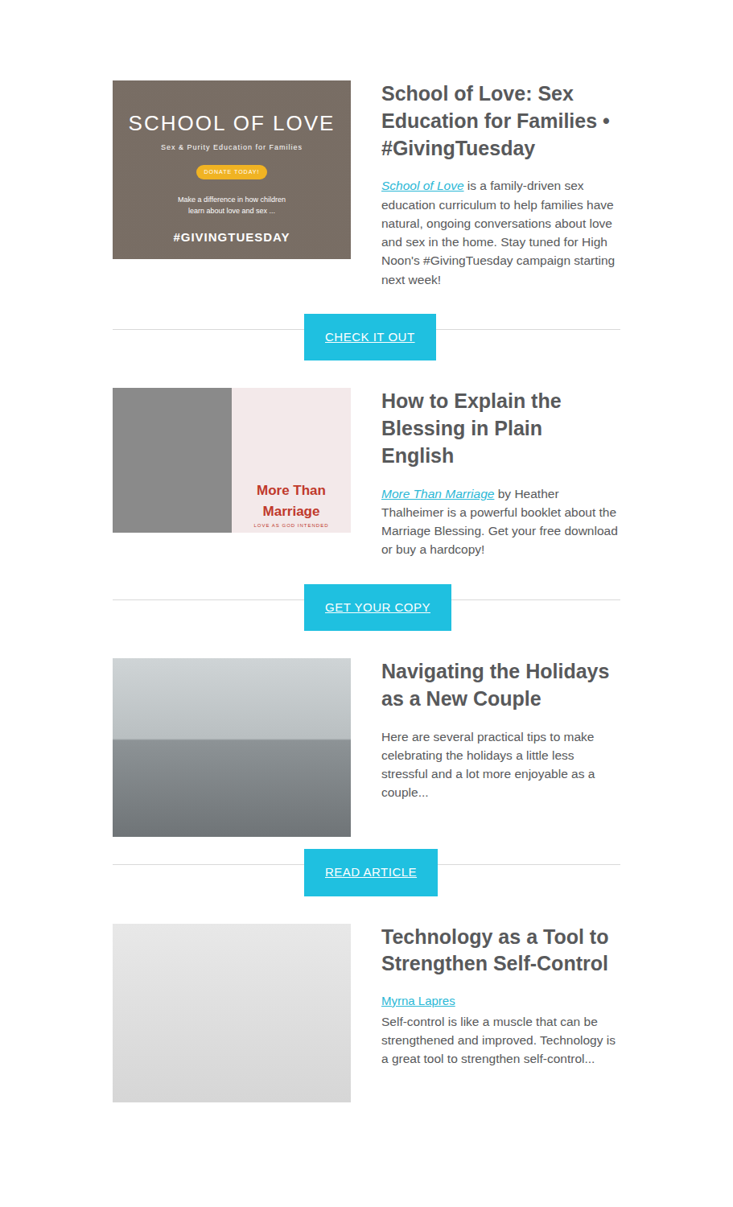SCHOOL OF LOVE
Sex & Purity Education for Families
DONATE TODAY!
Make a difference in how children
learn about love and sex ...
#GIVINGTUESDAY
School of Love: Sex Education for Families • #GivingTuesday
School of Love is a family-driven sex education curriculum to help families have natural, ongoing conversations about love and sex in the home. Stay tuned for High Noon's #GivingTuesday campaign starting next week!
CHECK IT OUT
More Than
Marriage
LOVE AS GOD INTENDED
How to Explain the Blessing in Plain English
More Than Marriage by Heather Thalheimer is a powerful booklet about the Marriage Blessing. Get your free download or buy a hardcopy!
GET YOUR COPY
Navigating the Holidays as a New Couple
Here are several practical tips to make celebrating the holidays a little less stressful and a lot more enjoyable as a couple...
READ ARTICLE
Technology as a Tool to Strengthen Self-Control
Myrna Lapres
Self-control is like a muscle that can be strengthened and improved. Technology is a great tool to strengthen self-control...